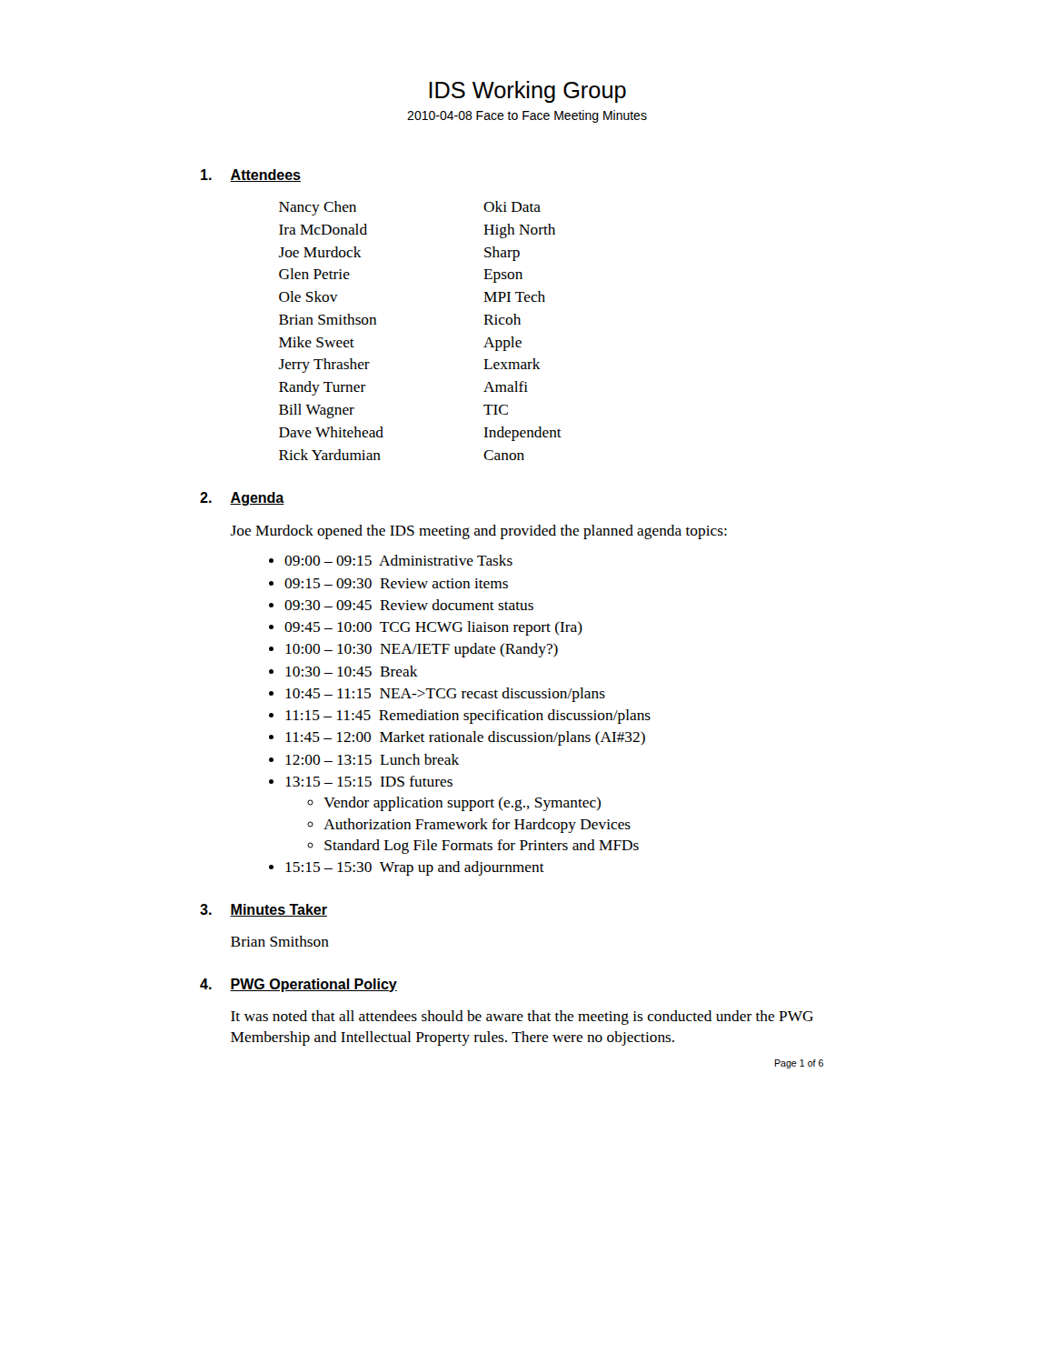IDS Working Group
2010-04-08 Face to Face Meeting Minutes
Attendees
| Nancy Chen | Oki Data |
| Ira McDonald | High North |
| Joe Murdock | Sharp |
| Glen Petrie | Epson |
| Ole Skov | MPI Tech |
| Brian Smithson | Ricoh |
| Mike Sweet | Apple |
| Jerry Thrasher | Lexmark |
| Randy Turner | Amalfi |
| Bill Wagner | TIC |
| Dave Whitehead | Independent |
| Rick Yardumian | Canon |
Agenda
Joe Murdock opened the IDS meeting and provided the planned agenda topics:
09:00 – 09:15 Administrative Tasks
09:15 – 09:30 Review action items
09:30 – 09:45 Review document status
09:45 – 10:00 TCG HCWG liaison report (Ira)
10:00 – 10:30 NEA/IETF update (Randy?)
10:30 – 10:45 Break
10:45 – 11:15 NEA->TCG recast discussion/plans
11:15 – 11:45 Remediation specification discussion/plans
11:45 – 12:00 Market rationale discussion/plans (AI#32)
12:00 – 13:15 Lunch break
13:15 – 15:15 IDS futures
Vendor application support (e.g., Symantec)
Authorization Framework for Hardcopy Devices
Standard Log File Formats for Printers and MFDs
15:15 – 15:30 Wrap up and adjournment
Minutes Taker
Brian Smithson
PWG Operational Policy
It was noted that all attendees should be aware that the meeting is conducted under the PWG Membership and Intellectual Property rules. There were no objections.
Page 1 of 6